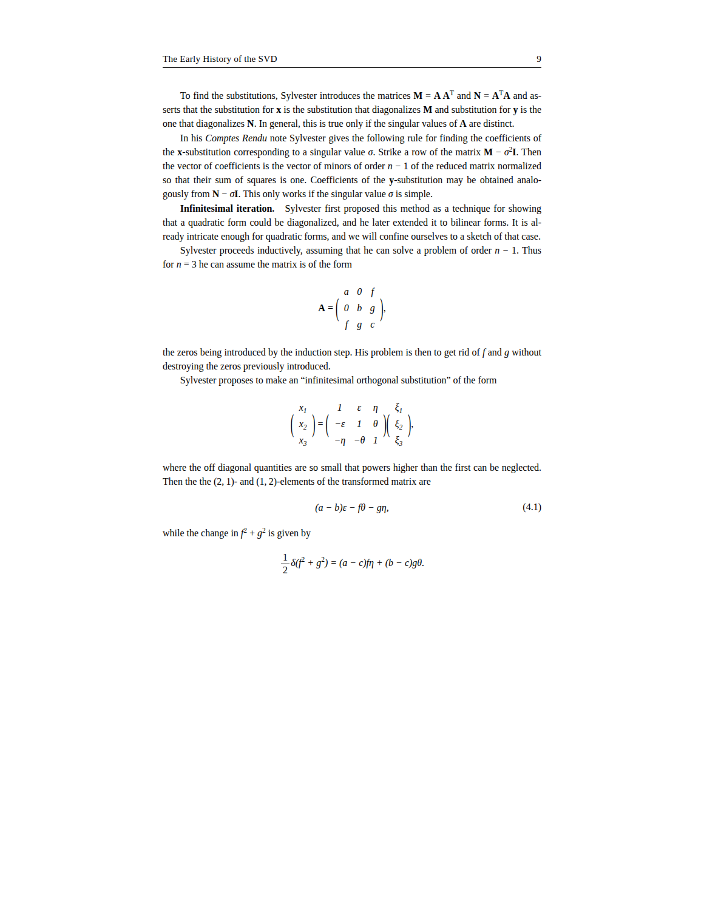The Early History of the SVD 9
To find the substitutions, Sylvester introduces the matrices M = A AT and N = ATA and asserts that the substitution for x is the substitution that diagonalizes M and substitution for y is the one that diagonalizes N. In general, this is true only if the singular values of A are distinct.
In his Comptes Rendu note Sylvester gives the following rule for finding the coefficients of the x-substitution corresponding to a singular value σ. Strike a row of the matrix M − σ2I. Then the vector of coefficients is the vector of minors of order n − 1 of the reduced matrix normalized so that their sum of squares is one. Coefficients of the y-substitution may be obtained analogously from N − σI. This only works if the singular value σ is simple.
Infinitesimal iteration. Sylvester first proposed this method as a technique for showing that a quadratic form could be diagonalized, and he later extended it to bilinear forms. It is already intricate enough for quadratic forms, and we will confine ourselves to a sketch of that case.
Sylvester proceeds inductively, assuming that he can solve a problem of order n − 1. Thus for n = 3 he can assume the matrix is of the form
A = (
| a | 0 | f |
| 0 | b | g |
| f | g | c |
) ,
the zeros being introduced by the induction step. His problem is then to get rid of f and g without destroying the zeros previously introduced.
Sylvester proposes to make an “infinitesimal orthogonal substitution” of the form
(
| x 1 |
| x 2 |
| x 3 |
) = (
| 1 | ε | η |
| −ε | 1 | θ |
| −η | −θ | 1 |
) (
| ξ 1 |
| ξ 2 |
| ξ 3 |
) ,
where the off diagonal quantities are so small that powers higher than the first can be neglected. Then the the (2, 1)- and (1, 2)-elements of the transformed matrix are
(a − b)ε − fθ − gη, (4.1)
while the change in f2 + g2 is given by
12 δ(f2 + g2) = (a − c)fη + (b − c)gθ.